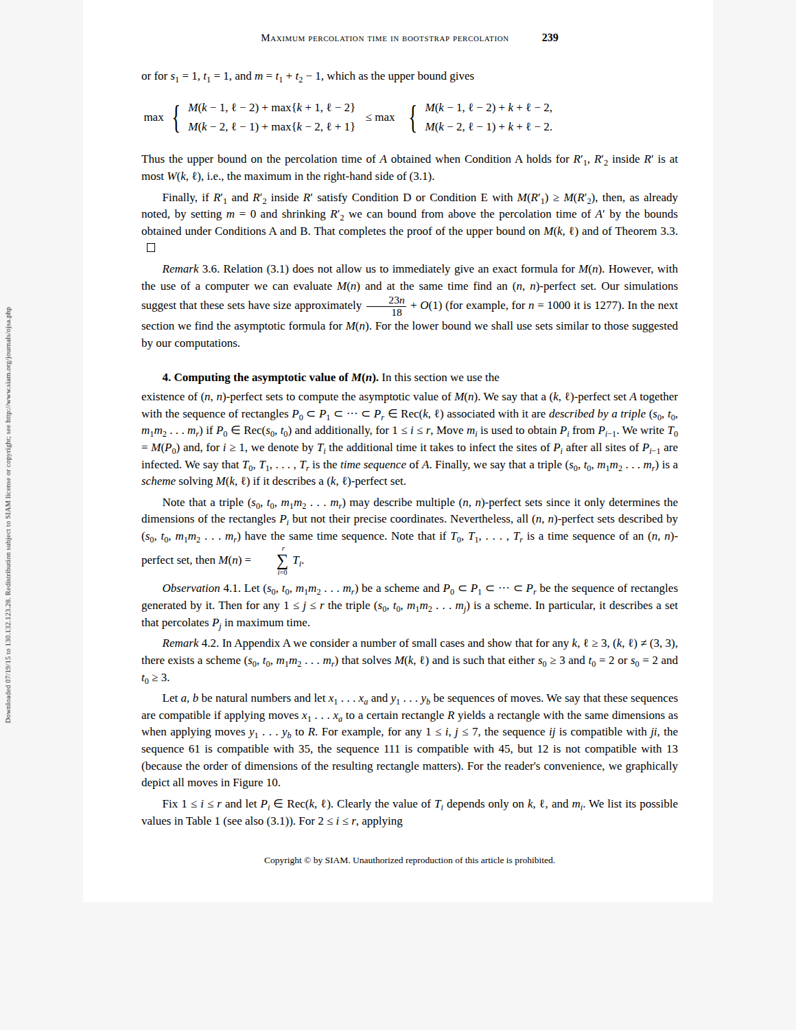Downloaded 07/19/15 to 130.132.123.28. Redistribution subject to SIAM license or copyright; see http://www.siam.org/journals/ojsa.php
Maximum percolation time in bootstrap percolation 239
or for s1 = 1, t1 = 1, and m = t1 + t2 − 1, which as the upper bound gives
max {
M(k − 1, ℓ − 2) + max{k + 1, ℓ − 2}
M(k − 2, ℓ − 1) + max{k − 2, ℓ + 1}
≤ max {
M(k − 1, ℓ − 2) + k + ℓ − 2,
M(k − 2, ℓ − 1) + k + ℓ − 2.
Thus the upper bound on the percolation time of A obtained when Condition A holds for R′1, R′2 inside R′ is at most W(k, ℓ), i.e., the maximum in the right-hand side of (3.1).
Finally, if R′1 and R′2 inside R′ satisfy Condition D or Condition E with M(R′1) ≥ M(R′2), then, as already noted, by setting m = 0 and shrinking R′2 we can bound from above the percolation time of A′ by the bounds obtained under Conditions A and B. That completes the proof of the upper bound on M(k, ℓ) and of Theorem 3.3.
Remark 3.6. Relation (3.1) does not allow us to immediately give an exact formula for M(n). However, with the use of a computer we can evaluate M(n) and at the same time find an (n, n)-perfect set. Our simulations suggest that these sets have size approximately 23n 18 + O(1) (for example, for n = 1000 it is 1277). In the next section we find the asymptotic formula for M(n). For the lower bound we shall use sets similar to those suggested by our computations.
4. Computing the asymptotic value of M(n). In this section we use the
existence of (n, n)-perfect sets to compute the asymptotic value of M(n). We say that a (k, ℓ)-perfect set A together with the sequence of rectangles P0 ⊂ P1 ⊂ ··· ⊂ Pr ∈ Rec(k, ℓ) associated with it are described by a triple (s0, t0, m1m2 . . . mr) if P0 ∈ Rec(s0, t0) and additionally, for 1 ≤ i ≤ r, Move mi is used to obtain Pi from Pi−1. We write T0 = M(P0) and, for i ≥ 1, we denote by Ti the additional time it takes to infect the sites of Pi after all sites of Pi−1 are infected. We say that T0, T1, . . . , Tr is the time sequence of A. Finally, we say that a triple (s0, t0, m1m2 . . . mr) is a scheme solving M(k, ℓ) if it describes a (k, ℓ)-perfect set.
Note that a triple (s0, t0, m1m2 . . . mr) may describe multiple (n, n)-perfect sets since it only determines the dimensions of the rectangles Pi but not their precise coordinates. Nevertheless, all (n, n)-perfect sets described by (s0, t0, m1m2 . . . mr) have the same time sequence. Note that if T0, T1, . . . , Tr is a time sequence of an (n, n)-perfect set, then M(n) = r∑i=0 Ti.
Observation 4.1. Let (s0, t0, m1m2 . . . mr) be a scheme and P0 ⊂ P1 ⊂ ··· ⊂ Pr be the sequence of rectangles generated by it. Then for any 1 ≤ j ≤ r the triple (s0, t0, m1m2 . . . mj) is a scheme. In particular, it describes a set that percolates Pj in maximum time.
Remark 4.2. In Appendix A we consider a number of small cases and show that for any k, ℓ ≥ 3, (k, ℓ) ≠ (3, 3), there exists a scheme (s0, t0, m1m2 . . . mr) that solves M(k, ℓ) and is such that either s0 ≥ 3 and t0 = 2 or s0 = 2 and t0 ≥ 3.
Let a, b be natural numbers and let x1 . . . xa and y1 . . . yb be sequences of moves. We say that these sequences are compatible if applying moves x1 . . . xa to a certain rectangle R yields a rectangle with the same dimensions as when applying moves y1 . . . yb to R. For example, for any 1 ≤ i, j ≤ 7, the sequence ij is compatible with ji, the sequence 61 is compatible with 35, the sequence 111 is compatible with 45, but 12 is not compatible with 13 (because the order of dimensions of the resulting rectangle matters). For the reader's convenience, we graphically depict all moves in Figure 10.
Fix 1 ≤ i ≤ r and let Pi ∈ Rec(k, ℓ). Clearly the value of Ti depends only on k, ℓ, and mi. We list its possible values in Table 1 (see also (3.1)). For 2 ≤ i ≤ r, applying
Copyright © by SIAM. Unauthorized reproduction of this article is prohibited.